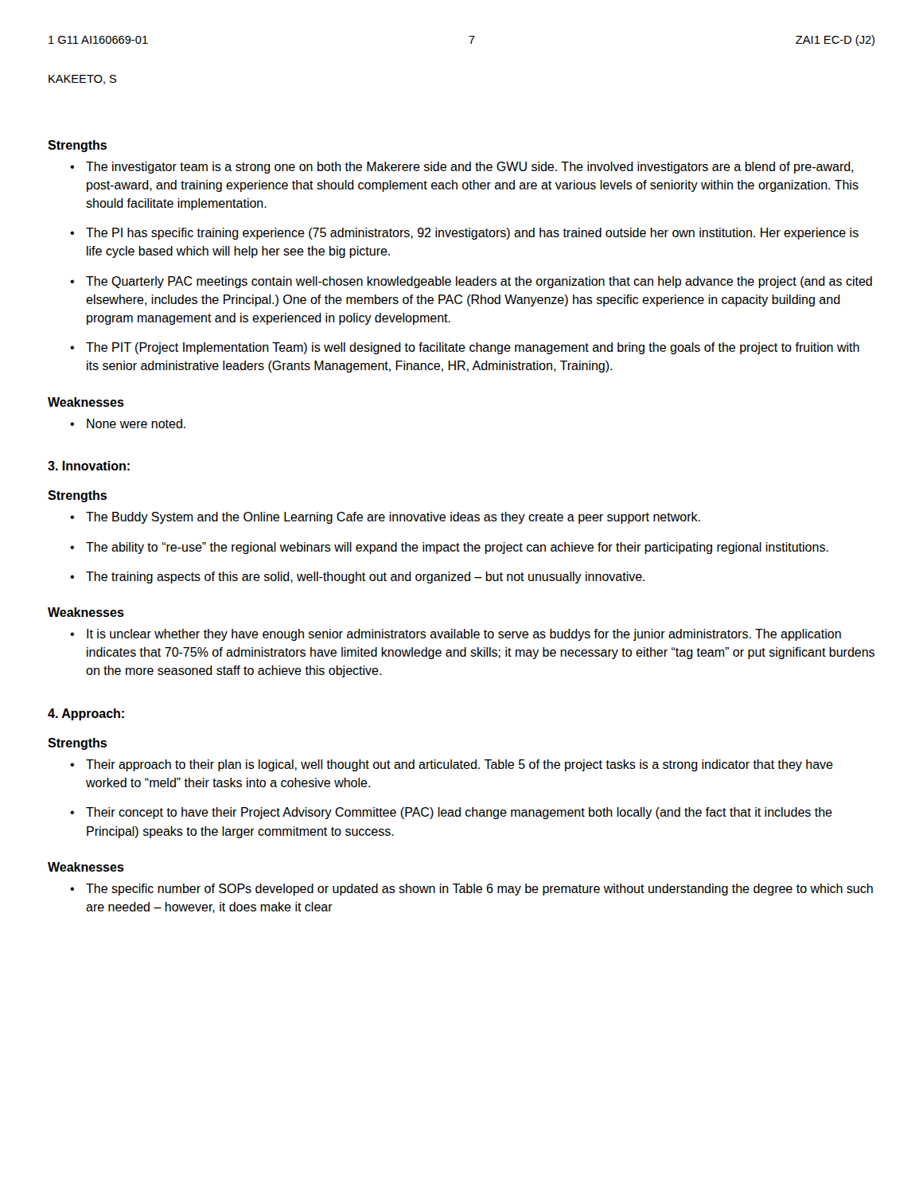1 G11 AI160669-01 7 ZAI1 EC-D (J2)
KAKEETO, S
Strengths
The investigator team is a strong one on both the Makerere side and the GWU side. The involved investigators are a blend of pre-award, post-award, and training experience that should complement each other and are at various levels of seniority within the organization. This should facilitate implementation.
The PI has specific training experience (75 administrators, 92 investigators) and has trained outside her own institution. Her experience is life cycle based which will help her see the big picture.
The Quarterly PAC meetings contain well-chosen knowledgeable leaders at the organization that can help advance the project (and as cited elsewhere, includes the Principal.) One of the members of the PAC (Rhod Wanyenze) has specific experience in capacity building and program management and is experienced in policy development.
The PIT (Project Implementation Team) is well designed to facilitate change management and bring the goals of the project to fruition with its senior administrative leaders (Grants Management, Finance, HR, Administration, Training).
Weaknesses
None were noted.
3. Innovation:
Strengths
The Buddy System and the Online Learning Cafe are innovative ideas as they create a peer support network.
The ability to “re-use” the regional webinars will expand the impact the project can achieve for their participating regional institutions.
The training aspects of this are solid, well-thought out and organized – but not unusually innovative.
Weaknesses
It is unclear whether they have enough senior administrators available to serve as buddys for the junior administrators. The application indicates that 70-75% of administrators have limited knowledge and skills; it may be necessary to either “tag team” or put significant burdens on the more seasoned staff to achieve this objective.
4. Approach:
Strengths
Their approach to their plan is logical, well thought out and articulated. Table 5 of the project tasks is a strong indicator that they have worked to “meld” their tasks into a cohesive whole.
Their concept to have their Project Advisory Committee (PAC) lead change management both locally (and the fact that it includes the Principal) speaks to the larger commitment to success.
Weaknesses
The specific number of SOPs developed or updated as shown in Table 6 may be premature without understanding the degree to which such are needed – however, it does make it clear